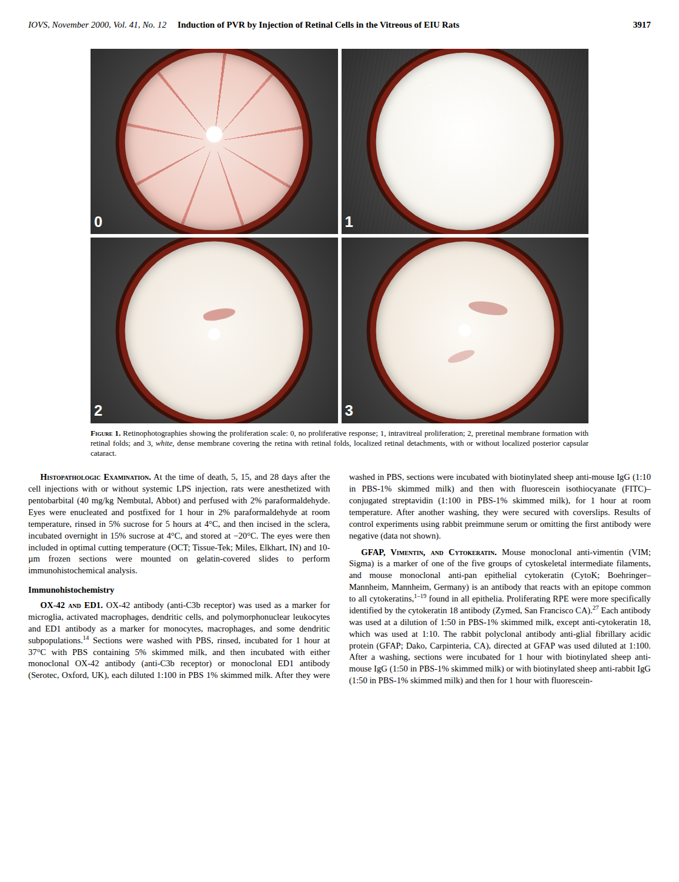3917 IOVS, November 2000, Vol. 41, No. 12 Induction of PVR by Injection of Retinal Cells in the Vitreous of EIU Rats
0
1
2
3
Figure 1. Retinophotographies showing the proliferation scale: 0, no proliferative response; 1, intravitreal proliferation; 2, preretinal membrane formation with retinal folds; and 3, white, dense membrane covering the retina with retinal folds, localized retinal detachments, with or without localized posterior capsular cataract.
Histopathologic Examination. At the time of death, 5, 15, and 28 days after the cell injections with or without systemic LPS injection, rats were anesthetized with pentobarbital (40 mg/kg Nembutal, Abbot) and perfused with 2% paraformaldehyde. Eyes were enucleated and postfixed for 1 hour in 2% paraformaldehyde at room temperature, rinsed in 5% sucrose for 5 hours at 4°C, and then incised in the sclera, incubated overnight in 15% sucrose at 4°C, and stored at −20°C. The eyes were then included in optimal cutting temperature (OCT; Tissue-Tek; Miles, Elkhart, IN) and 10-µm frozen sections were mounted on gelatin-covered slides to perform immunohistochemical analysis.
Immunohistochemistry
OX-42 and ED1. OX-42 antibody (anti-C3b receptor) was used as a marker for microglia, activated macrophages, dendritic cells, and polymorphonuclear leukocytes and ED1 antibody as a marker for monocytes, macrophages, and some dendritic subpopulations.14 Sections were washed with PBS, rinsed, incubated for 1 hour at 37°C with PBS containing 5% skimmed milk, and then incubated with either monoclonal OX-42 antibody (anti-C3b receptor) or monoclonal ED1 antibody (Serotec, Oxford, UK), each diluted 1:100 in PBS 1% skimmed milk. After they were washed in PBS, sections were incubated with biotinylated sheep anti-mouse IgG (1:10 in PBS-1% skimmed milk) and then with fluorescein isothiocyanate (FITC)–conjugated streptavidin (1:100 in PBS-1% skimmed milk), for 1 hour at room temperature. After another washing, they were secured with coverslips. Results of control experiments using rabbit preimmune serum or omitting the first antibody were negative (data not shown).
GFAP, Vimentin, and Cytokeratin. Mouse monoclonal anti-vimentin (VIM; Sigma) is a marker of one of the five groups of cytoskeletal intermediate filaments, and mouse monoclonal anti-pan epithelial cytokeratin (CytoK; Boehringer–Mannheim, Mannheim, Germany) is an antibody that reacts with an epitope common to all cytokeratins,1–19 found in all epithelia. Proliferating RPE were more specifically identified by the cytokeratin 18 antibody (Zymed, San Francisco CA).27 Each antibody was used at a dilution of 1:50 in PBS-1% skimmed milk, except anti-cytokeratin 18, which was used at 1:10. The rabbit polyclonal antibody anti-glial fibrillary acidic protein (GFAP; Dako, Carpinteria, CA), directed at GFAP was used diluted at 1:100. After a washing, sections were incubated for 1 hour with biotinylated sheep anti-mouse IgG (1:50 in PBS-1% skimmed milk) or with biotinylated sheep anti-rabbit IgG (1:50 in PBS-1% skimmed milk) and then for 1 hour with fluorescein-